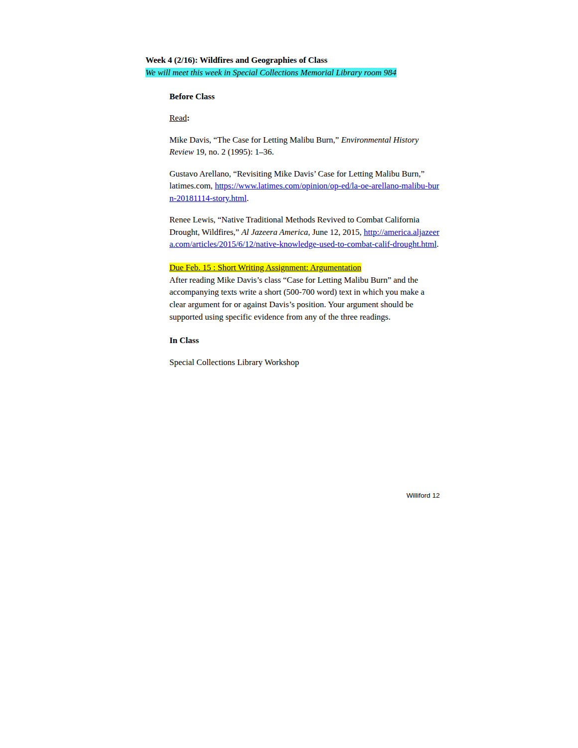Week 4 (2/16): Wildfires and Geographies of Class
We will meet this week in Special Collections Memorial Library room 984
Before Class
Read:
Mike Davis, “The Case for Letting Malibu Burn,” Environmental History Review 19, no. 2 (1995): 1–36.
Gustavo Arellano, “Revisiting Mike Davis’ Case for Letting Malibu Burn,” latimes.com, https://www.latimes.com/opinion/op-ed/la-oe-arellano-malibu-burn-20181114-story.html.
Renee Lewis, “Native Traditional Methods Revived to Combat California Drought, Wildfires,” Al Jazeera America, June 12, 2015, http://america.aljazeera.com/articles/2015/6/12/native-knowledge-used-to-combat-calif-drought.html.
Due Feb. 15 : Short Writing Assignment: Argumentation
After reading Mike Davis’s class “Case for Letting Malibu Burn” and the accompanying texts write a short (500-700 word) text in which you make a clear argument for or against Davis’s position. Your argument should be supported using specific evidence from any of the three readings.
In Class
Special Collections Library Workshop
Williford 12